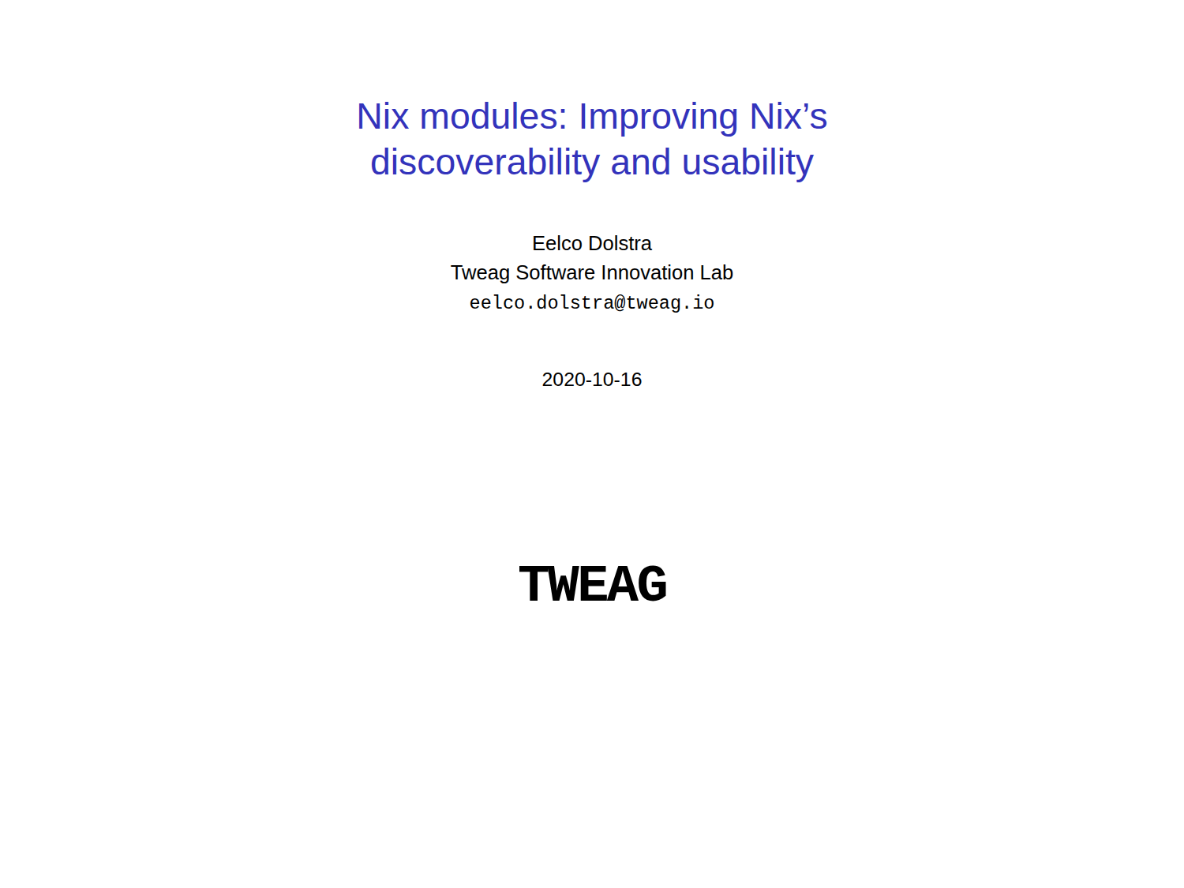Nix modules: Improving Nix’s discoverability and usability
Eelco Dolstra
Tweag Software Innovation Lab eelco.dolstra@tweag.io
2020-10-16
TWEAG